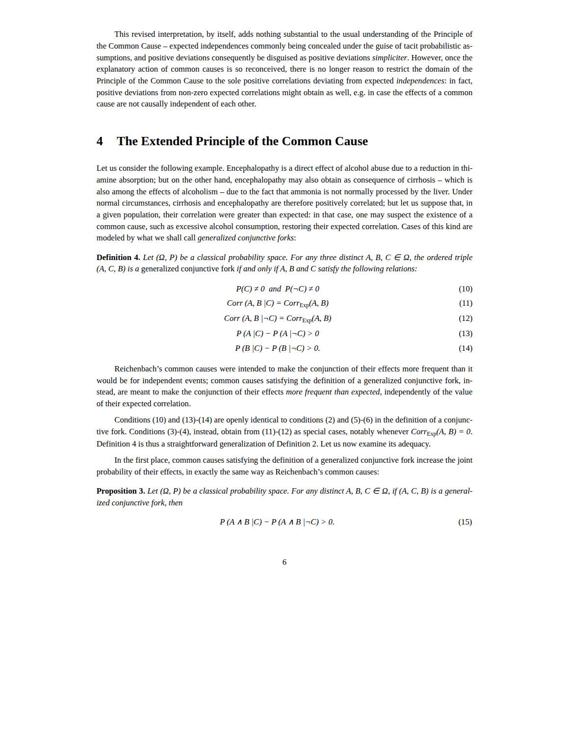This revised interpretation, by itself, adds nothing substantial to the usual understanding of the Principle of the Common Cause – expected independences commonly being concealed under the guise of tacit probabilistic assumptions, and positive deviations consequently be disguised as positive deviations simpliciter. However, once the explanatory action of common causes is so reconceived, there is no longer reason to restrict the domain of the Principle of the Common Cause to the sole positive correlations deviating from expected independences: in fact, positive deviations from non-zero expected correlations might obtain as well, e.g. in case the effects of a common cause are not causally independent of each other.
4 The Extended Principle of the Common Cause
Let us consider the following example. Encephalopathy is a direct effect of alcohol abuse due to a reduction in thiamine absorption; but on the other hand, encephalopathy may also obtain as consequence of cirrhosis – which is also among the effects of alcoholism – due to the fact that ammonia is not normally processed by the liver. Under normal circumstances, cirrhosis and encephalopathy are therefore positively correlated; but let us suppose that, in a given population, their correlation were greater than expected: in that case, one may suspect the existence of a common cause, such as excessive alcohol consumption, restoring their expected correlation. Cases of this kind are modeled by what we shall call generalized conjunctive forks:
Definition 4. Let (Ω, P) be a classical probability space. For any three distinct A, B, C ∈ Ω, the ordered triple (A, C, B) is a generalized conjunctive fork if and only if A, B and C satisfy the following relations:
| P(C) ≠ 0 and P(¬C) ≠ 0 | (10) |
| Corr (A, B /C) = Corr Exp (A, B) | (11) |
| Corr (A, B /¬C) = Corr Exp (A, B) | (12) |
| P (A /C) − P (A /¬C) > 0 | (13) |
| P (B /C) − P (B /¬C) > 0. | (14) |
Reichenbach’s common causes were intended to make the conjunction of their effects more frequent than it would be for independent events; common causes satisfying the definition of a generalized conjunctive fork, instead, are meant to make the conjunction of their effects more frequent than expected, independently of the value of their expected correlation.
Conditions (10) and (13)-(14) are openly identical to conditions (2) and (5)-(6) in the definition of a conjunctive fork. Conditions (3)-(4), instead, obtain from (11)-(12) as special cases, notably whenever CorrExp(A, B) = 0. Definition 4 is thus a straightforward generalization of Definition 2. Let us now examine its adequacy.
In the first place, common causes satisfying the definition of a generalized conjunctive fork increase the joint probability of their effects, in exactly the same way as Reichenbach’s common causes:
Proposition 3. Let (Ω, P) be a classical probability space. For any distinct A, B, C ∈ Ω, if (A, C, B) is a generalized conjunctive fork, then
| P (A ∧ B /C) − P (A ∧ B /¬C) > 0. | (15) |
6